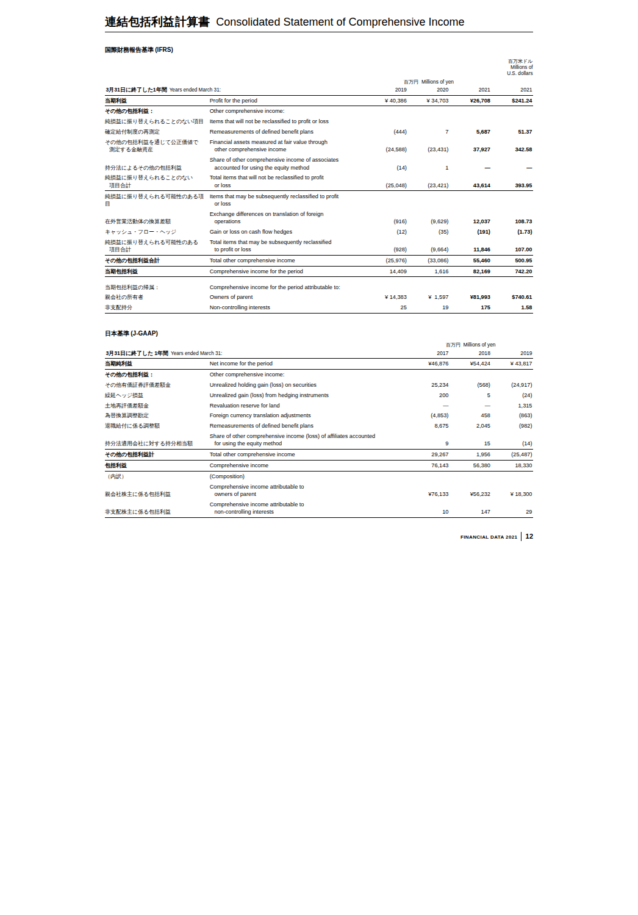連結包括利益計算書Consolidated Statement of Comprehensive Income
国際財務報告基準 (IFRS)
| | | | | | 百万米ドル Millions of U.S. dollars |
| | | 百万円 Millions of yen | |
| 3月31日に終了した1年間 Years ended March 31: | 2019 | 2020 | 2021 | 2021 |
| 当期利益 | Profit for the period | ¥ 40,386 | ¥ 34,703 | ¥26,708 | $241.24 |
| その他の包括利益： | Other comprehensive income: | | | | |
| 純損益に振り替えられることのない項目 | Items that will not be reclassified to profit or loss | | | | |
| 確定給付制度の再測定 | Remeasurements of defined benefit plans | (444) | 7 | 5,687 | 51.37 |
| その他の包括利益を通じて公正価値で 測定する金融資産 | Financial assets measured at fair value through other comprehensive income | (24,588) | (23,431) | 37,927 | 342.58 |
| 持分法によるその他の包括利益 | Share of other comprehensive income of associates accounted for using the equity method | (14) | 1 | — | — |
| 純損益に振り替えられることのない 項目合計 | Total items that will not be reclassified to profit or loss | (25,048) | (23,421) | 43,614 | 393.95 |
| 純損益に振り替えられる可能性のある項目 | Items that may be subsequently reclassified to profit or loss | | | | |
| 在外営業活動体の換算差額 | Exchange differences on translation of foreign operations | (916) | (9,629) | 12,037 | 108.73 |
| キャッシュ・フロー・ヘッジ | Gain or loss on cash flow hedges | (12) | (35) | (191) | (1.73) |
| 純損益に振り替えられる可能性のある 項目合計 | Total items that may be subsequently reclassified to profit or loss | (928) | (9,664) | 11,846 | 107.00 |
| その他の包括利益合計 | Total other comprehensive income | (25,976) | (33,086) | 55,460 | 500.95 |
| 当期包括利益 | Comprehensive income for the period | 14,409 | 1,616 | 82,169 | 742.20 |
| 当期包括利益の帰属： | Comprehensive income for the period attributable to: | | | | |
| 親会社の所有者 | Owners of parent | ¥ 14,383 | ¥ 1,597 | ¥81,993 | $740.61 |
| 非支配持分 | Non-controlling interests | 25 | 19 | 175 | 1.58 |
日本基準 (J-GAAP)
| | | 百万円 Millions of yen |
| 3月31日に終了した 1年間 Years ended March 31: | 2017 | 2018 | 2019 |
| 当期純利益 | Net income for the period | ¥46,876 | ¥54,424 | ¥ 43,817 |
| その他の包括利益： | Other comprehensive income: | | | |
| その他有価証券評価差額金 | Unrealized holding gain (loss) on securities | 25,234 | (568) | (24,917) |
| 繰延ヘッジ損益 | Unrealized gain (loss) from hedging instruments | 200 | 5 | (24) |
| 土地再評価差額金 | Revaluation reserve for land | — | — | 1,315 |
| 為替換算調整勘定 | Foreign currency translation adjustments | (4,853) | 458 | (863) |
| 退職給付に係る調整額 | Remeasurements of defined benefit plans | 8,675 | 2,045 | (982) |
| 持分法適用会社に対する持分相当額 | Share of other comprehensive income (loss) of affiliates accounted for using the equity method | 9 | 15 | (14) |
| その他の包括利益計 | Total other comprehensive income | 29,267 | 1,956 | (25,487) |
| 包括利益 | Comprehensive income | 76,143 | 56,380 | 18,330 |
| （内訳） | (Composition) | | | |
| 親会社株主に係る包括利益 | Comprehensive income attributable to owners of parent | ¥76,133 | ¥56,232 | ¥ 18,300 |
| 非支配株主に係る包括利益 | Comprehensive income attributable to non-controlling interests | 10 | 147 | 29 |
FINANCIAL DATA 202112